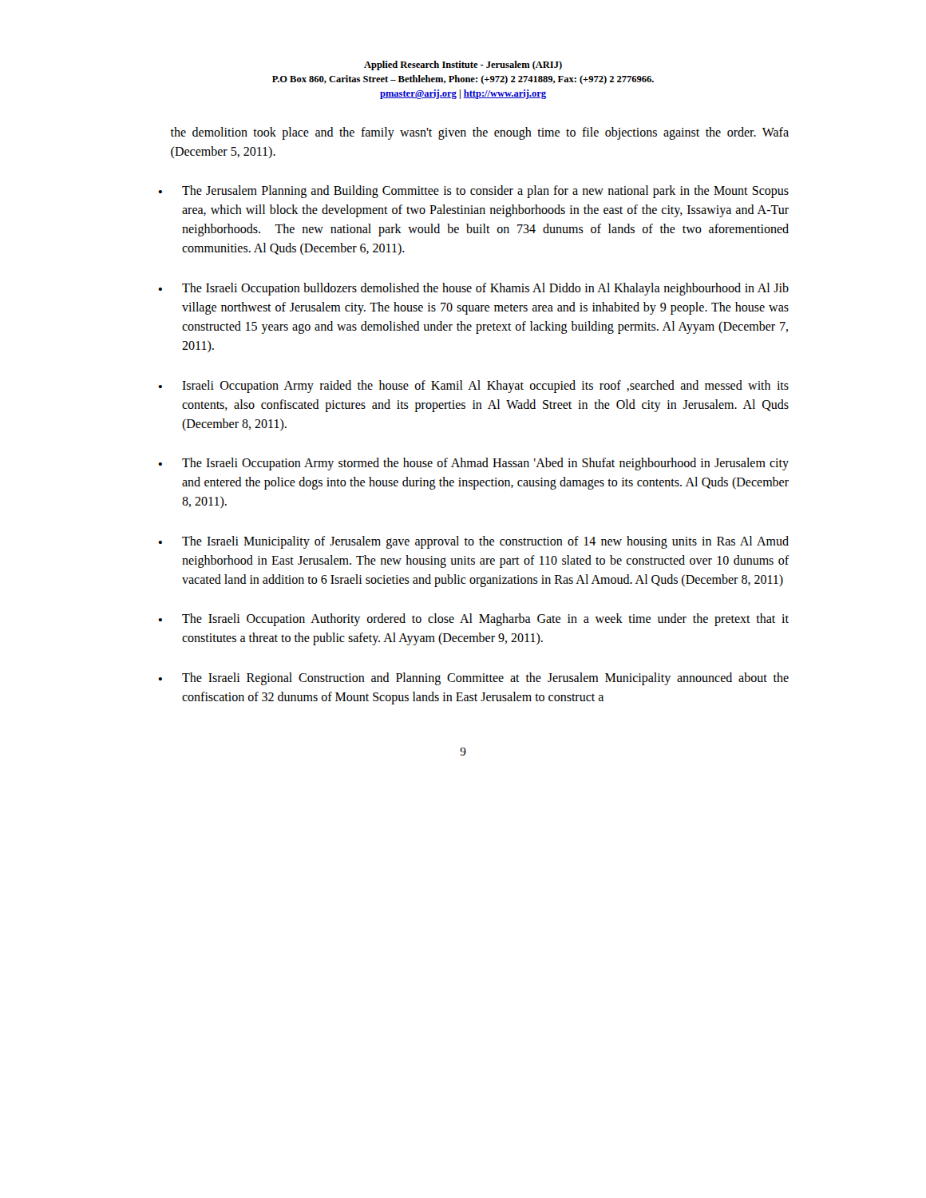Applied Research Institute - Jerusalem (ARIJ)
P.O Box 860, Caritas Street – Bethlehem, Phone: (+972) 2 2741889, Fax: (+972) 2 2776966.
pmaster@arij.org | http://www.arij.org
the demolition took place and the family wasn't given the enough time to file objections against the order. Wafa (December 5, 2011).
The Jerusalem Planning and Building Committee is to consider a plan for a new national park in the Mount Scopus area, which will block the development of two Palestinian neighborhoods in the east of the city, Issawiya and A-Tur neighborhoods. The new national park would be built on 734 dunums of lands of the two aforementioned communities. Al Quds (December 6, 2011).
The Israeli Occupation bulldozers demolished the house of Khamis Al Diddo in Al Khalayla neighbourhood in Al Jib village northwest of Jerusalem city. The house is 70 square meters area and is inhabited by 9 people. The house was constructed 15 years ago and was demolished under the pretext of lacking building permits. Al Ayyam (December 7, 2011).
Israeli Occupation Army raided the house of Kamil Al Khayat occupied its roof ,searched and messed with its contents, also confiscated pictures and its properties in Al Wadd Street in the Old city in Jerusalem. Al Quds (December 8, 2011).
The Israeli Occupation Army stormed the house of Ahmad Hassan 'Abed in Shufat neighbourhood in Jerusalem city and entered the police dogs into the house during the inspection, causing damages to its contents. Al Quds (December 8, 2011).
The Israeli Municipality of Jerusalem gave approval to the construction of 14 new housing units in Ras Al Amud neighborhood in East Jerusalem. The new housing units are part of 110 slated to be constructed over 10 dunums of vacated land in addition to 6 Israeli societies and public organizations in Ras Al Amoud. Al Quds (December 8, 2011)
The Israeli Occupation Authority ordered to close Al Magharba Gate in a week time under the pretext that it constitutes a threat to the public safety. Al Ayyam (December 9, 2011).
The Israeli Regional Construction and Planning Committee at the Jerusalem Municipality announced about the confiscation of 32 dunums of Mount Scopus lands in East Jerusalem to construct a
9